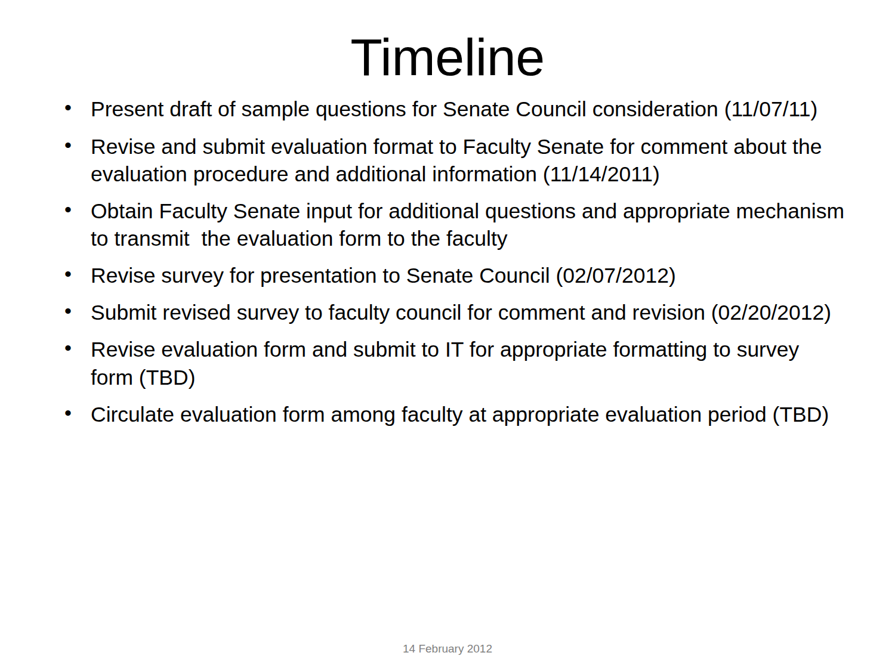Timeline
Present draft of sample questions for Senate Council consideration (11/07/11)
Revise and submit evaluation format to Faculty Senate for comment about the evaluation procedure and additional information (11/14/2011)
Obtain Faculty Senate input for additional questions and appropriate mechanism to transmit the evaluation form to the faculty
Revise survey for presentation to Senate Council (02/07/2012)
Submit revised survey to faculty council for comment and revision (02/20/2012)
Revise evaluation form and submit to IT for appropriate formatting to survey form (TBD)
Circulate evaluation form among faculty at appropriate evaluation period (TBD)
14 February 2012